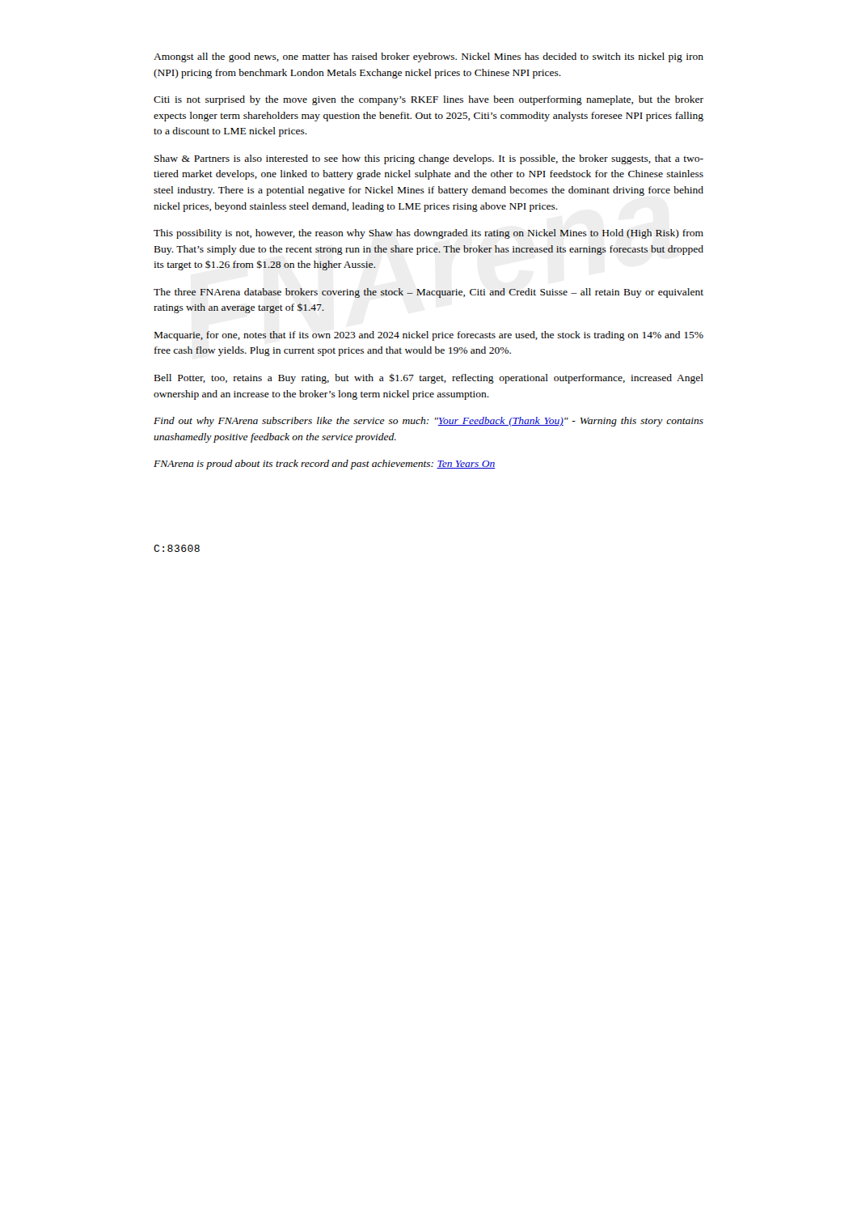FNArena
Amongst all the good news, one matter has raised broker eyebrows. Nickel Mines has decided to switch its nickel pig iron (NPI) pricing from benchmark London Metals Exchange nickel prices to Chinese NPI prices.
Citi is not surprised by the move given the company’s RKEF lines have been outperforming nameplate, but the broker expects longer term shareholders may question the benefit. Out to 2025, Citi’s commodity analysts foresee NPI prices falling to a discount to LME nickel prices.
Shaw & Partners is also interested to see how this pricing change develops. It is possible, the broker suggests, that a two-tiered market develops, one linked to battery grade nickel sulphate and the other to NPI feedstock for the Chinese stainless steel industry. There is a potential negative for Nickel Mines if battery demand becomes the dominant driving force behind nickel prices, beyond stainless steel demand, leading to LME prices rising above NPI prices.
This possibility is not, however, the reason why Shaw has downgraded its rating on Nickel Mines to Hold (High Risk) from Buy. That’s simply due to the recent strong run in the share price. The broker has increased its earnings forecasts but dropped its target to $1.26 from $1.28 on the higher Aussie.
The three FNArena database brokers covering the stock – Macquarie, Citi and Credit Suisse – all retain Buy or equivalent ratings with an average target of $1.47.
Macquarie, for one, notes that if its own 2023 and 2024 nickel price forecasts are used, the stock is trading on 14% and 15% free cash flow yields. Plug in current spot prices and that would be 19% and 20%.
Bell Potter, too, retains a Buy rating, but with a $1.67 target, reflecting operational outperformance, increased Angel ownership and an increase to the broker’s long term nickel price assumption.
Find out why FNArena subscribers like the service so much: "Your Feedback (Thank You)" - Warning this story contains unashamedly positive feedback on the service provided.
FNArena is proud about its track record and past achievements: Ten Years On
C:83608